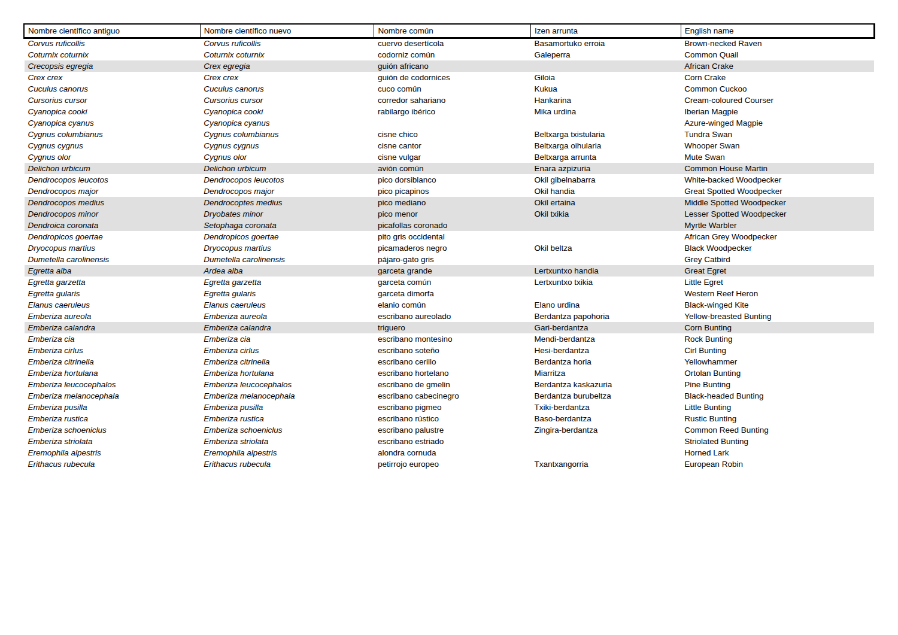| Nombre científico antiguo | Nombre científico nuevo | Nombre común | Izen arrunta | English name |
| --- | --- | --- | --- | --- |
| Corvus ruficollis | Corvus ruficollis | cuervo desertícola | Basamortuko erroia | Brown-necked Raven |
| Coturnix coturnix | Coturnix coturnix | codorniz común | Galeperra | Common Quail |
| Crecopsis egregia | Crex egregia | guión africano | | African Crake |
| Crex crex | Crex crex | guión de codornices | Giloia | Corn Crake |
| Cuculus canorus | Cuculus canorus | cuco común | Kukua | Common Cuckoo |
| Cursorius cursor | Cursorius cursor | corredor sahariano | Hankarina | Cream-coloured Courser |
| Cyanopica cooki | Cyanopica cooki | rabilargo ibérico | Mika urdina | Iberian Magpie |
| Cyanopica cyanus | Cyanopica cyanus | | | Azure-winged Magpie |
| Cygnus columbianus | Cygnus columbianus | cisne chico | Beltxarga txistularia | Tundra Swan |
| Cygnus cygnus | Cygnus cygnus | cisne cantor | Beltxarga oihularia | Whooper Swan |
| Cygnus olor | Cygnus olor | cisne vulgar | Beltxarga arrunta | Mute Swan |
| Delichon urbicum | Delichon urbicum | avión común | Enara azpizuria | Common House Martin |
| Dendrocopos leucotos | Dendrocopos leucotos | pico dorsiblanco | Okil gibelnabarra | White-backed Woodpecker |
| Dendrocopos major | Dendrocopos major | pico picapinos | Okil handia | Great Spotted Woodpecker |
| Dendrocopos medius | Dendrocoptes medius | pico mediano | Okil ertaina | Middle Spotted Woodpecker |
| Dendrocopos minor | Dryobates minor | pico menor | Okil txikia | Lesser Spotted Woodpecker |
| Dendroica coronata | Setophaga coronata | picafollas coronado | | Myrtle Warbler |
| Dendropicos goertae | Dendropicos goertae | pito gris occidental | | African Grey Woodpecker |
| Dryocopus martius | Dryocopus martius | picamaderos negro | Okil beltza | Black Woodpecker |
| Dumetella carolinensis | Dumetella carolinensis | pájaro-gato gris | | Grey Catbird |
| Egretta alba | Ardea alba | garceta grande | Lertxuntxo handia | Great Egret |
| Egretta garzetta | Egretta garzetta | garceta común | Lertxuntxo txikia | Little Egret |
| Egretta gularis | Egretta gularis | garceta dimorfa | | Western Reef Heron |
| Elanus caeruleus | Elanus caeruleus | elanio común | Elano urdina | Black-winged Kite |
| Emberiza aureola | Emberiza aureola | escribano aureolado | Berdantza papohoria | Yellow-breasted Bunting |
| Emberiza calandra | Emberiza calandra | triguero | Gari-berdantza | Corn Bunting |
| Emberiza cia | Emberiza cia | escribano montesino | Mendi-berdantza | Rock Bunting |
| Emberiza cirlus | Emberiza cirlus | escribano soteño | Hesi-berdantza | Cirl Bunting |
| Emberiza citrinella | Emberiza citrinella | escribano cerillo | Berdantza horia | Yellowhammer |
| Emberiza hortulana | Emberiza hortulana | escribano hortelano | Miarritza | Ortolan Bunting |
| Emberiza leucocephalos | Emberiza leucocephalos | escribano de gmelin | Berdantza kaskazuria | Pine Bunting |
| Emberiza melanocephala | Emberiza melanocephala | escribano cabecinegro | Berdantza burubeltza | Black-headed Bunting |
| Emberiza pusilla | Emberiza pusilla | escribano pigmeo | Txiki-berdantza | Little Bunting |
| Emberiza rustica | Emberiza rustica | escribano rústico | Baso-berdantza | Rustic Bunting |
| Emberiza schoeniclus | Emberiza schoeniclus | escribano palustre | Zingira-berdantza | Common Reed Bunting |
| Emberiza striolata | Emberiza striolata | escribano estriado | | Striolated Bunting |
| Eremophila alpestris | Eremophila alpestris | alondra cornuda | | Horned Lark |
| Erithacus rubecula | Erithacus rubecula | petirrojo europeo | Txantxangorria | European Robin |